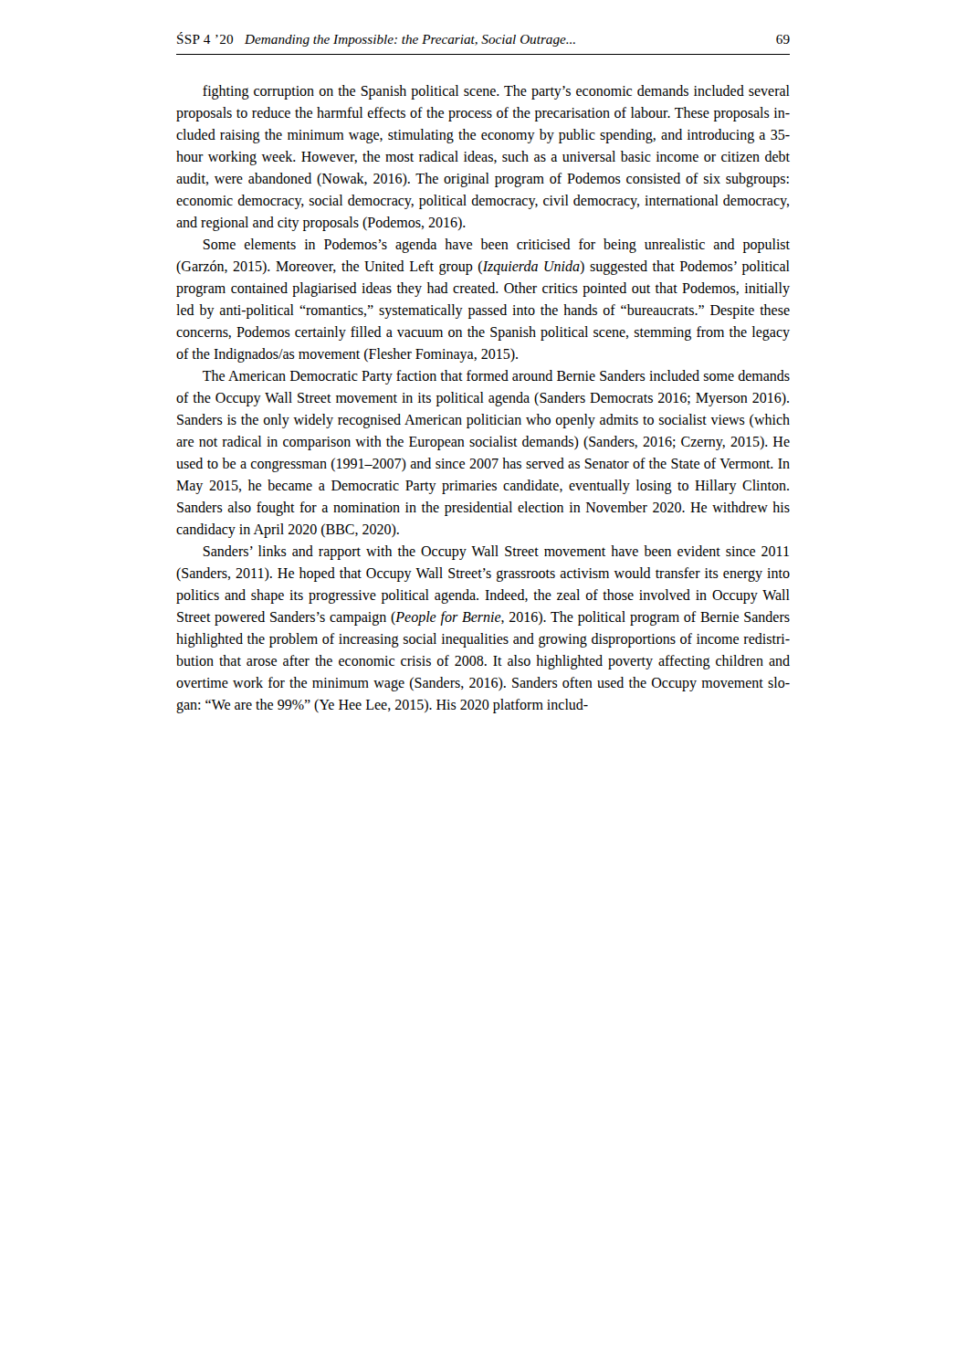ŚSP 4 ’20 Demanding the Impossible: the Precariat, Social Outrage... 69
fighting corruption on the Spanish political scene. The party’s economic demands included several proposals to reduce the harmful effects of the process of the precarisation of labour. These proposals included raising the minimum wage, stimulating the economy by public spending, and introducing a 35-hour working week. However, the most radical ideas, such as a universal basic income or citizen debt audit, were abandoned (Nowak, 2016). The original program of Podemos consisted of six subgroups: economic democracy, social democracy, political democracy, civil democracy, international democracy, and regional and city proposals (Podemos, 2016).
Some elements in Podemos’s agenda have been criticised for being unrealistic and populist (Garzón, 2015). Moreover, the United Left group (Izquierda Unida) suggested that Podemos’ political program contained plagiarised ideas they had created. Other critics pointed out that Podemos, initially led by anti-political “romantics,” systematically passed into the hands of “bureaucrats.” Despite these concerns, Podemos certainly filled a vacuum on the Spanish political scene, stemming from the legacy of the Indignados/as movement (Flesher Fominaya, 2015).
The American Democratic Party faction that formed around Bernie Sanders included some demands of the Occupy Wall Street movement in its political agenda (Sanders Democrats 2016; Myerson 2016). Sanders is the only widely recognised American politician who openly admits to socialist views (which are not radical in comparison with the European socialist demands) (Sanders, 2016; Czerny, 2015). He used to be a congressman (1991–2007) and since 2007 has served as Senator of the State of Vermont. In May 2015, he became a Democratic Party primaries candidate, eventually losing to Hillary Clinton. Sanders also fought for a nomination in the presidential election in November 2020. He withdrew his candidacy in April 2020 (BBC, 2020).
Sanders’ links and rapport with the Occupy Wall Street movement have been evident since 2011 (Sanders, 2011). He hoped that Occupy Wall Street’s grassroots activism would transfer its energy into politics and shape its progressive political agenda. Indeed, the zeal of those involved in Occupy Wall Street powered Sanders’s campaign (People for Bernie, 2016). The political program of Bernie Sanders highlighted the problem of increasing social inequalities and growing disproportions of income redistribution that arose after the economic crisis of 2008. It also highlighted poverty affecting children and overtime work for the minimum wage (Sanders, 2016). Sanders often used the Occupy movement slogan: “We are the 99%” (Ye Hee Lee, 2015). His 2020 platform includ-